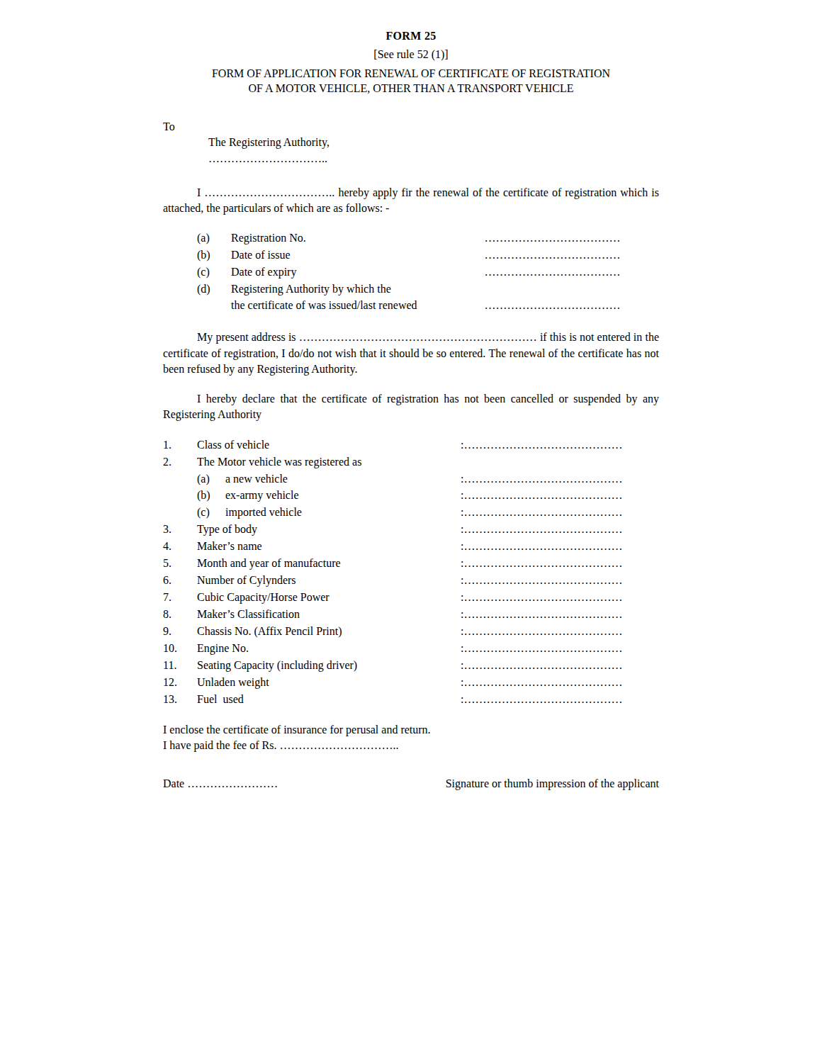FORM 25
[See rule 52 (1)]
FORM OF APPLICATION FOR RENEWAL OF CERTIFICATE OF REGISTRATION
OF A MOTOR VEHICLE, OTHER THAN A TRANSPORT VEHICLE
To
The Registering Authority,
…………………………..
I …………………………….. hereby apply fir the renewal of the certificate of registration which is attached, the particulars of which are as follows: -
| (a) | Registration No. | ……………………………… |
| (b) | Date of issue | ……………………………… |
| (c) | Date of expiry | ……………………………… |
| (d) | Registering Authority by which the the certificate of was issued/last renewed | ……………………………… |
My present address is ……………………………………………………… if this is not entered in the certificate of registration, I do/do not wish that it should be so entered. The renewal of the certificate has not been refused by any Registering Authority.
I hereby declare that the certificate of registration has not been cancelled or suspended by any Registering Authority
| 1. | Class of vehicle | :…………………………………… |
| 2. | The Motor vehicle was registered as | |
| | (a) | a new vehicle | :…………………………………… |
| | (b) | ex-army vehicle | :…………………………………… |
| | (c) | imported vehicle | :…………………………………… |
| 3. | Type of body | :…………………………………… |
| 4. | Maker’s name | :…………………………………… |
| 5. | Month and year of manufacture | :…………………………………… |
| 6. | Number of Cylynders | :…………………………………… |
| 7. | Cubic Capacity/Horse Power | :…………………………………… |
| 8. | Maker’s Classification | :…………………………………… |
| 9. | Chassis No. (Affix Pencil Print) | :…………………………………… |
| 10. | Engine No. | :…………………………………… |
| 11. | Seating Capacity (including driver) | :…………………………………… |
| 12. | Unladen weight | :…………………………………… |
| 13. | Fuel used | :…………………………………… |
I enclose the certificate of insurance for perusal and return.
I have paid the fee of Rs. …………………………..
Date …………………… Signature or thumb impression of the applicant